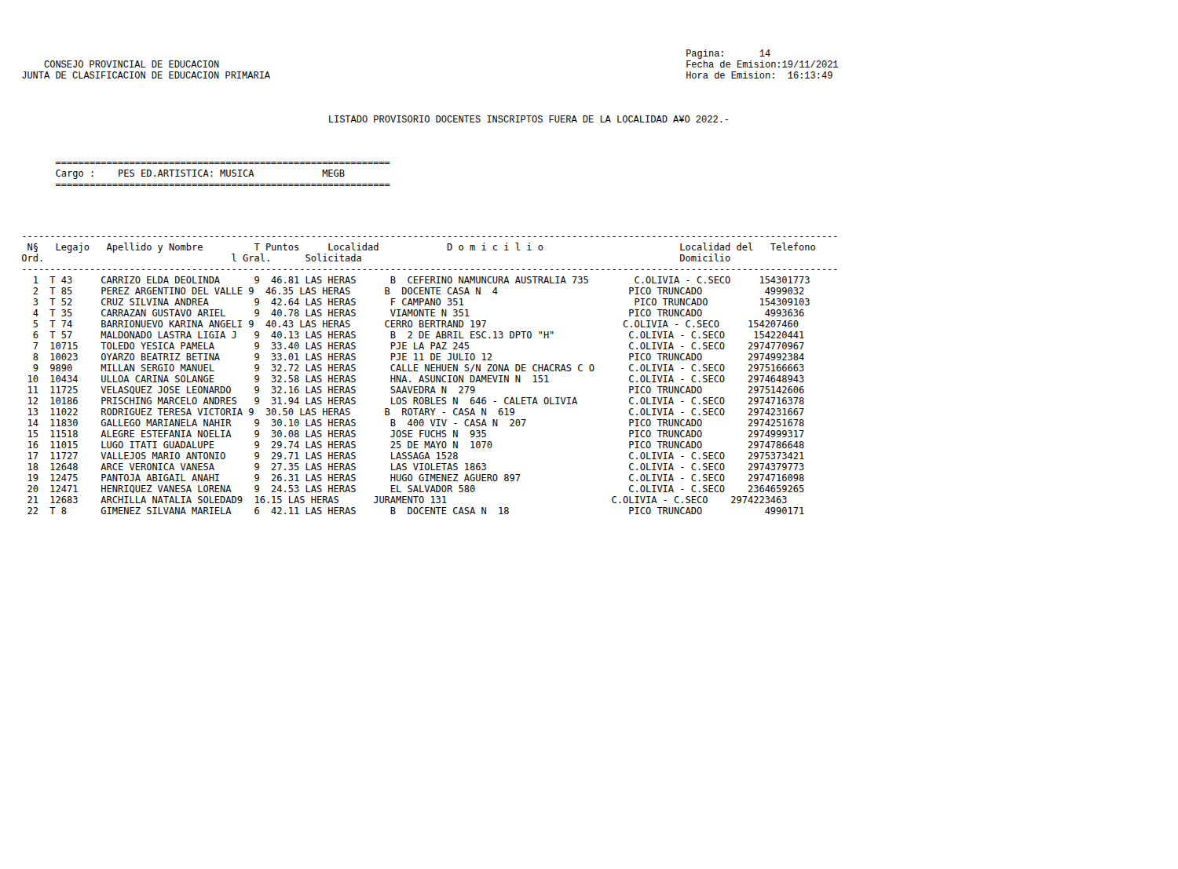Pagina: 14 Fecha de Emision:19/11/2021 Hora de Emision: 16:13:49 CONSEJO PROVINCIAL DE EDUCACION JUNTA DE CLASIFICACION DE EDUCACION PRIMARIA
LISTADO PROVISORIO DOCENTES INSCRIPTOS FUERA DE LA LOCALIDAD A¥O 2022.-
       ===========================================================
       Cargo :    PES ED.ARTISTICA: MUSICA            MEGB
       ===========================================================
 ------------------------------------------------------------------------------------------------------------------------------------------------
  N§   Legajo   Apellido y Nombre         T Puntos     Localidad            D o m i c i l i o                        Localidad del   Telefono
 Ord.                                 l Gral.      Solicitada                                                        Domicilio
 ------------------------------------------------------------------------------------------------------------------------------------------------
   1  T 43     CARRIZO ELDA DEOLINDA      9  46.81 LAS HERAS      B  CEFERINO NAMUNCURA AUSTRALIA 735        C.OLIVIA - C.SECO     154301773
   2  T 85     PEREZ ARGENTINO DEL VALLE 9  46.35 LAS HERAS      B  DOCENTE CASA N  4                       PICO TRUNCADO           4999032
   3  T 52     CRUZ SILVINA ANDREA        9  42.64 LAS HERAS      F CAMPANO 351                              PICO TRUNCADO         154309103
   4  T 35     CARRAZAN GUSTAVO ARIEL     9  40.78 LAS HERAS      VIAMONTE N 351                            PICO TRUNCADO           4993636
   5  T 74     BARRIONUEVO KARINA ANGELI 9  40.43 LAS HERAS      CERRO BERTRAND 197                        C.OLIVIA - C.SECO     154207460
   6  T 57     MALDONADO LASTRA LIGIA J   9  40.13 LAS HERAS      B  2 DE ABRIL ESC.13 DPTO "H"             C.OLIVIA - C.SECO     154220441
   7  10715    TOLEDO YESICA PAMELA       9  33.40 LAS HERAS      PJE LA PAZ 245                            C.OLIVIA - C.SECO    2974770967
   8  10023    OYARZO BEATRIZ BETINA      9  33.01 LAS HERAS      PJE 11 DE JULIO 12                        PICO TRUNCADO        2974992384
   9  9890     MILLAN SERGIO MANUEL       9  32.72 LAS HERAS      CALLE NEHUEN S/N ZONA DE CHACRAS C O      C.OLIVIA - C.SECO    2975166663
  10  10434    ULLOA CARINA SOLANGE       9  32.58 LAS HERAS      HNA. ASUNCION DAMEVIN N  151              C.OLIVIA - C.SECO    2974648943
  11  11725    VELASQUEZ JOSE LEONARDO    9  32.16 LAS HERAS      SAAVEDRA N  279                           PICO TRUNCADO        2975142606
  12  10186    PRISCHING MARCELO ANDRES   9  31.94 LAS HERAS      LOS ROBLES N  646 - CALETA OLIVIA         C.OLIVIA - C.SECO    2974716378
  13  11022    RODRIGUEZ TERESA VICTORIA 9  30.50 LAS HERAS      B  ROTARY - CASA N  619                    C.OLIVIA - C.SECO    2974231667
  14  11830    GALLEGO MARIANELA NAHIR    9  30.10 LAS HERAS      B  400 VIV - CASA N  207                  PICO TRUNCADO        2974251678
  15  11518    ALEGRE ESTEFANIA NOELIA    9  30.08 LAS HERAS      JOSE FUCHS N  935                         PICO TRUNCADO        2974999317
  16  11015    LUGO ITATI GUADALUPE       9  29.74 LAS HERAS      25 DE MAYO N  1070                        PICO TRUNCADO        2974786648
  17  11727    VALLEJOS MARIO ANTONIO     9  29.71 LAS HERAS      LASSAGA 1528                              C.OLIVIA - C.SECO    2975373421
  18  12648    ARCE VERONICA VANESA       9  27.35 LAS HERAS      LAS VIOLETAS 1863                         C.OLIVIA - C.SECO    2974379773
  19  12475    PANTOJA ABIGAIL ANAHI      9  26.31 LAS HERAS      HUGO GIMENEZ AGUERO 897                   C.OLIVIA - C.SECO    2974716098
  20  12471    HENRIQUEZ VANESA LORENA    9  24.53 LAS HERAS      EL SALVADOR 580                           C.OLIVIA - C.SECO    2364659265
  21  12683    ARCHILLA NATALIA SOLEDAD9  16.15 LAS HERAS      JURAMENTO 131                             C.OLIVIA - C.SECO    2974223463
  22  T 8      GIMENEZ SILVANA MARIELA    6  42.11 LAS HERAS      B  DOCENTE CASA N  18                     PICO TRUNCADO           4990171